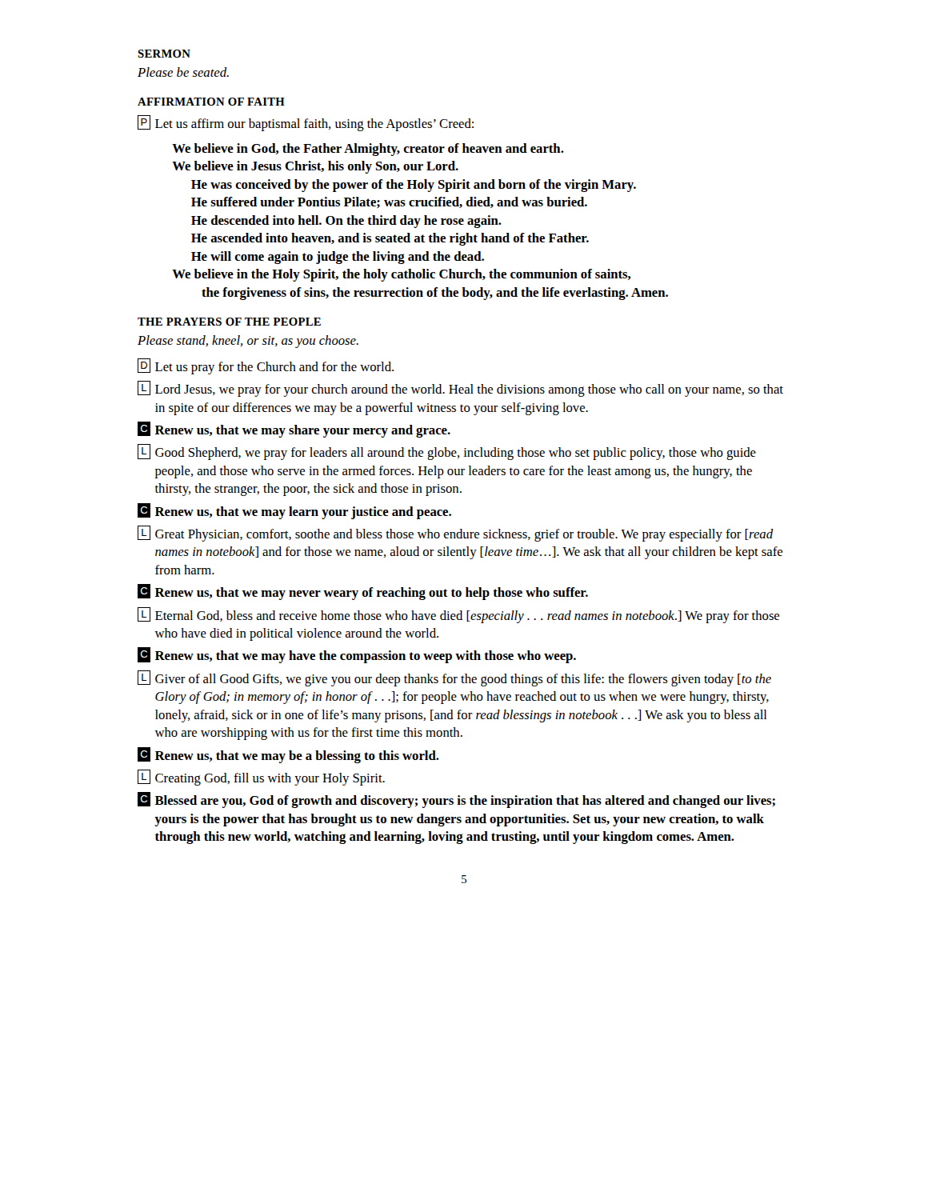Sermon
Please be seated.
Affirmation of Faith
P Let us affirm our baptismal faith, using the Apostles’ Creed:
We believe in God, the Father Almighty, creator of heaven and earth.
We believe in Jesus Christ, his only Son, our Lord.
He was conceived by the power of the Holy Spirit and born of the virgin Mary.
He suffered under Pontius Pilate; was crucified, died, and was buried.
He descended into hell. On the third day he rose again.
He ascended into heaven, and is seated at the right hand of the Father.
He will come again to judge the living and the dead.
We believe in the Holy Spirit, the holy catholic Church, the communion of saints,
the forgiveness of sins, the resurrection of the body, and the life everlasting. Amen.
The Prayers of the People
Please stand, kneel, or sit, as you choose.
D Let us pray for the Church and for the world.
L Lord Jesus, we pray for your church around the world. Heal the divisions among those who call on your name, so that in spite of our differences we may be a powerful witness to your self-giving love.
C Renew us, that we may share your mercy and grace.
L Good Shepherd, we pray for leaders all around the globe, including those who set public policy, those who guide people, and those who serve in the armed forces. Help our leaders to care for the least among us, the hungry, the thirsty, the stranger, the poor, the sick and those in prison.
C Renew us, that we may learn your justice and peace.
L Great Physician, comfort, soothe and bless those who endure sickness, grief or trouble. We pray especially for [read names in notebook] and for those we name, aloud or silently [leave time…]. We ask that all your children be kept safe from harm.
C Renew us, that we may never weary of reaching out to help those who suffer.
L Eternal God, bless and receive home those who have died [especially . . . read names in notebook.] We pray for those who have died in political violence around the world.
C Renew us, that we may have the compassion to weep with those who weep.
L Giver of all Good Gifts, we give you our deep thanks for the good things of this life: the flowers given today [to the Glory of God; in memory of; in honor of . . .]; for people who have reached out to us when we were hungry, thirsty, lonely, afraid, sick or in one of life’s many prisons, [and for read blessings in notebook . . .] We ask you to bless all who are worshipping with us for the first time this month.
C Renew us, that we may be a blessing to this world.
L Creating God, fill us with your Holy Spirit.
C Blessed are you, God of growth and discovery; yours is the inspiration that has altered and changed our lives; yours is the power that has brought us to new dangers and opportunities. Set us, your new creation, to walk through this new world, watching and learning, loving and trusting, until your kingdom comes. Amen.
5